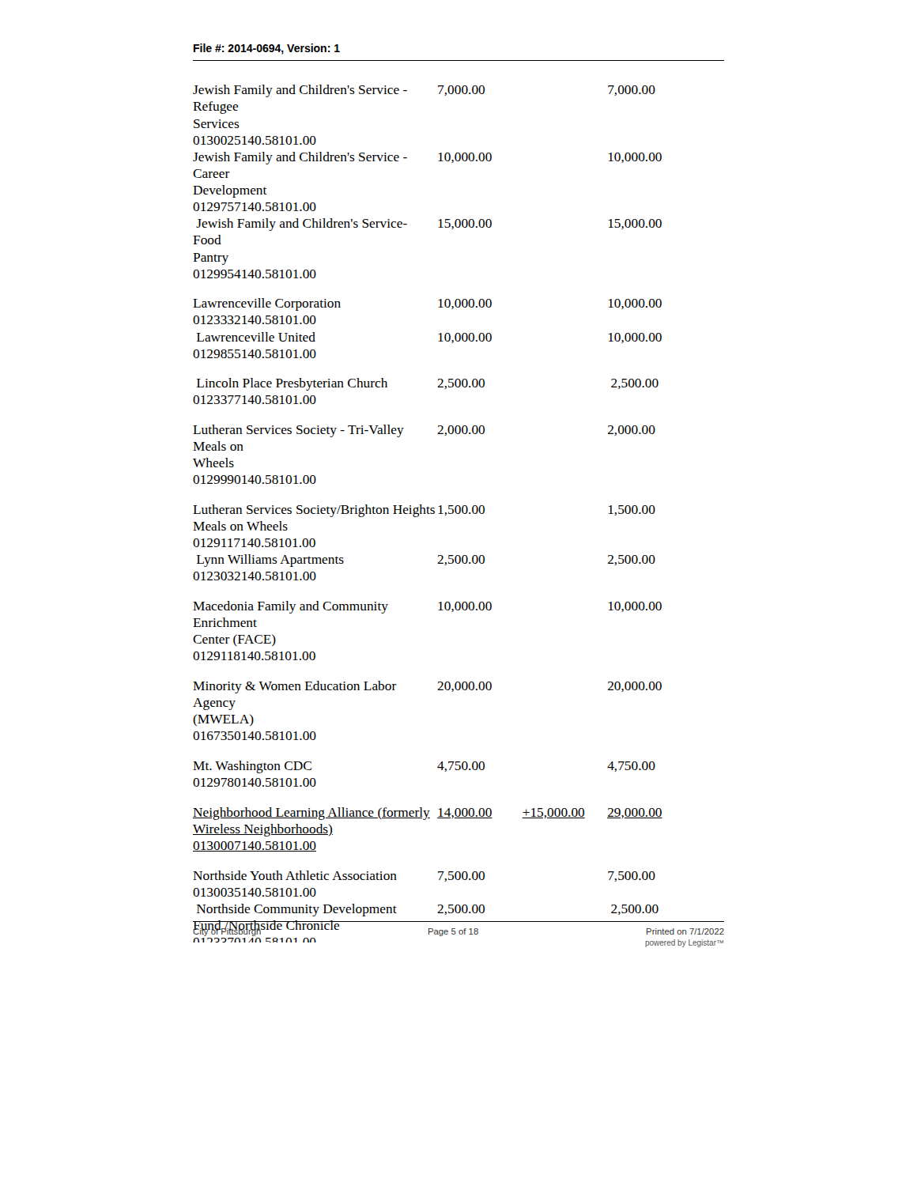File #: 2014-0694, Version: 1
| Jewish Family and Children's Service - Refugee Services 0130025140.58101.00 | 7,000.00 | | 7,000.00 |
| Jewish Family and Children's Service - Career Development 0129757140.58101.00 | 10,000.00 | | 10,000.00 |
| Jewish Family and Children's Service- Food Pantry 0129954140.58101.00 | 15,000.00 | | 15,000.00 |
| Lawrenceville Corporation 0123332140.58101.00 | 10,000.00 | | 10,000.00 |
| Lawrenceville United 0129855140.58101.00 | 10,000.00 | | 10,000.00 |
| Lincoln Place Presbyterian Church 0123377140.58101.00 | 2,500.00 | | 2,500.00 |
| Lutheran Services Society - Tri-Valley Meals on Wheels 0129990140.58101.00 | 2,000.00 | | 2,000.00 |
| Lutheran Services Society/Brighton Heights Meals on Wheels 0129117140.58101.00 | 1,500.00 | | 1,500.00 |
| Lynn Williams Apartments 0123032140.58101.00 | 2,500.00 | | 2,500.00 |
| Macedonia Family and Community Enrichment Center (FACE) 0129118140.58101.00 | 10,000.00 | | 10,000.00 |
| Minority & Women Education Labor Agency (MWELA) 0167350140.58101.00 | 20,000.00 | | 20,000.00 |
| Mt. Washington CDC 0129780140.58101.00 | 4,750.00 | | 4,750.00 |
| Neighborhood Learning Alliance (formerly Wireless Neighborhoods) 0130007140.58101.00 | 14,000.00 | +15,000.00 | 29,000.00 |
| Northside Youth Athletic Association 0130035140.58101.00 | 7,500.00 | | 7,500.00 |
| Northside Community Development Fund /Northside Chronicle 0123370140.58101.00 | 2,500.00 | | 2,500.00 |
City of Pittsburgh
Page 5 of 18
Printed on 7/1/2022
powered by Legistar™